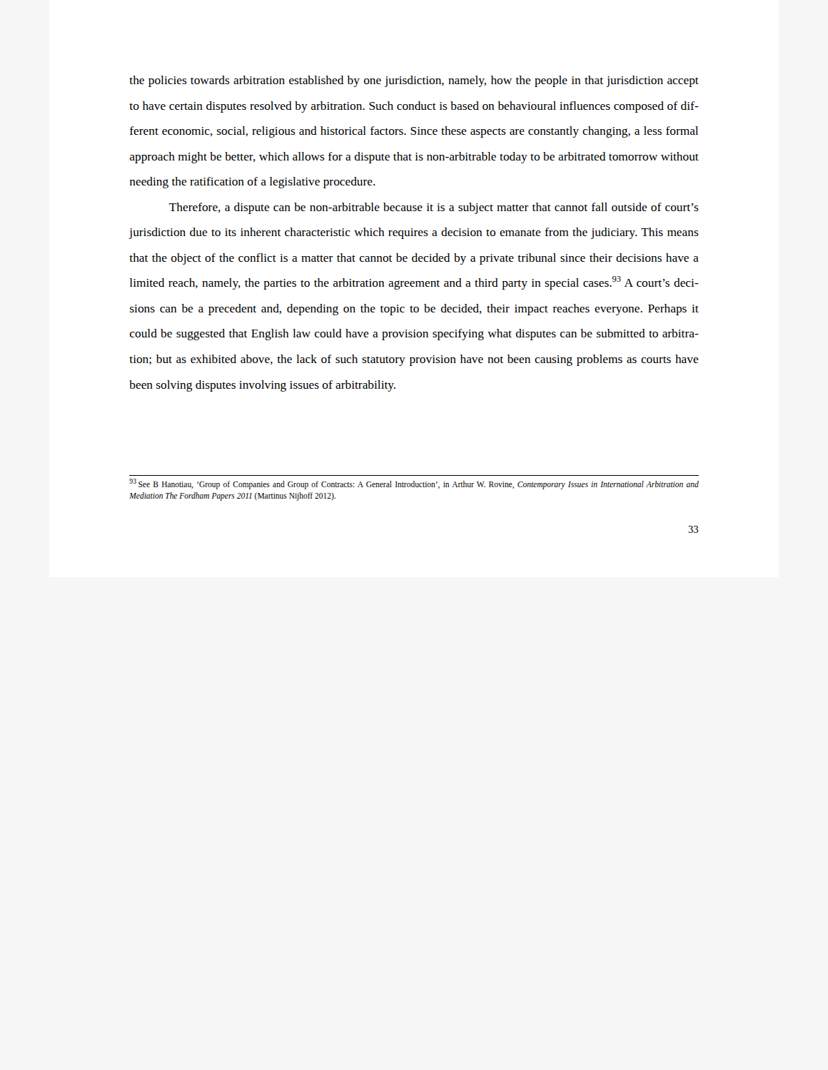the policies towards arbitration established by one jurisdiction, namely, how the people in that jurisdiction accept to have certain disputes resolved by arbitration. Such conduct is based on behavioural influences composed of different economic, social, religious and historical factors. Since these aspects are constantly changing, a less formal approach might be better, which allows for a dispute that is non-arbitrable today to be arbitrated tomorrow without needing the ratification of a legislative procedure.
Therefore, a dispute can be non-arbitrable because it is a subject matter that cannot fall outside of court’s jurisdiction due to its inherent characteristic which requires a decision to emanate from the judiciary. This means that the object of the conflict is a matter that cannot be decided by a private tribunal since their decisions have a limited reach, namely, the parties to the arbitration agreement and a third party in special cases.93 A court’s decisions can be a precedent and, depending on the topic to be decided, their impact reaches everyone. Perhaps it could be suggested that English law could have a provision specifying what disputes can be submitted to arbitration; but as exhibited above, the lack of such statutory provision have not been causing problems as courts have been solving disputes involving issues of arbitrability.
93 See B Hanotiau, ‘Group of Companies and Group of Contracts: A General Introduction’, in Arthur W. Rovine, Contemporary Issues in International Arbitration and Mediation The Fordham Papers 2011 (Martinus Nijhoff 2012).
33